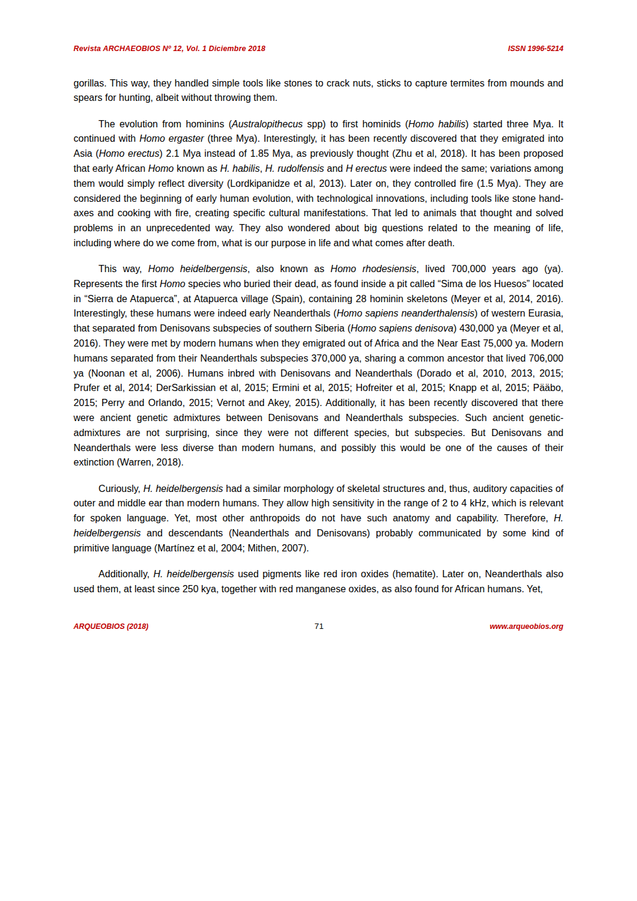Revista ARCHAEOBIOS Nº 12, Vol. 1 Diciembre 2018 ISSN 1996-5214
gorillas. This way, they handled simple tools like stones to crack nuts, sticks to capture termites from mounds and spears for hunting, albeit without throwing them.
The evolution from hominins (Australopithecus spp) to first hominids (Homo habilis) started three Mya. It continued with Homo ergaster (three Mya). Interestingly, it has been recently discovered that they emigrated into Asia (Homo erectus) 2.1 Mya instead of 1.85 Mya, as previously thought (Zhu et al, 2018). It has been proposed that early African Homo known as H. habilis, H. rudolfensis and H erectus were indeed the same; variations among them would simply reflect diversity (Lordkipanidze et al, 2013). Later on, they controlled fire (1.5 Mya). They are considered the beginning of early human evolution, with technological innovations, including tools like stone hand-axes and cooking with fire, creating specific cultural manifestations. That led to animals that thought and solved problems in an unprecedented way. They also wondered about big questions related to the meaning of life, including where do we come from, what is our purpose in life and what comes after death.
This way, Homo heidelbergensis, also known as Homo rhodesiensis, lived 700,000 years ago (ya). Represents the first Homo species who buried their dead, as found inside a pit called “Sima de los Huesos” located in “Sierra de Atapuerca”, at Atapuerca village (Spain), containing 28 hominin skeletons (Meyer et al, 2014, 2016). Interestingly, these humans were indeed early Neanderthals (Homo sapiens neanderthalensis) of western Eurasia, that separated from Denisovans subspecies of southern Siberia (Homo sapiens denisova) 430,000 ya (Meyer et al, 2016). They were met by modern humans when they emigrated out of Africa and the Near East 75,000 ya. Modern humans separated from their Neanderthals subspecies 370,000 ya, sharing a common ancestor that lived 706,000 ya (Noonan et al, 2006). Humans inbred with Denisovans and Neanderthals (Dorado et al, 2010, 2013, 2015; Prufer et al, 2014; DerSarkissian et al, 2015; Ermini et al, 2015; Hofreiter et al, 2015; Knapp et al, 2015; Pääbo, 2015; Perry and Orlando, 2015; Vernot and Akey, 2015). Additionally, it has been recently discovered that there were ancient genetic admixtures between Denisovans and Neanderthals subspecies. Such ancient genetic-admixtures are not surprising, since they were not different species, but subspecies. But Denisovans and Neanderthals were less diverse than modern humans, and possibly this would be one of the causes of their extinction (Warren, 2018).
Curiously, H. heidelbergensis had a similar morphology of skeletal structures and, thus, auditory capacities of outer and middle ear than modern humans. They allow high sensitivity in the range of 2 to 4 kHz, which is relevant for spoken language. Yet, most other anthropoids do not have such anatomy and capability. Therefore, H. heidelbergensis and descendants (Neanderthals and Denisovans) probably communicated by some kind of primitive language (Martínez et al, 2004; Mithen, 2007).
Additionally, H. heidelbergensis used pigments like red iron oxides (hematite). Later on, Neanderthals also used them, at least since 250 kya, together with red manganese oxides, as also found for African humans. Yet,
ARQUEOBIOS (2018) 71 www.arqueobios.org